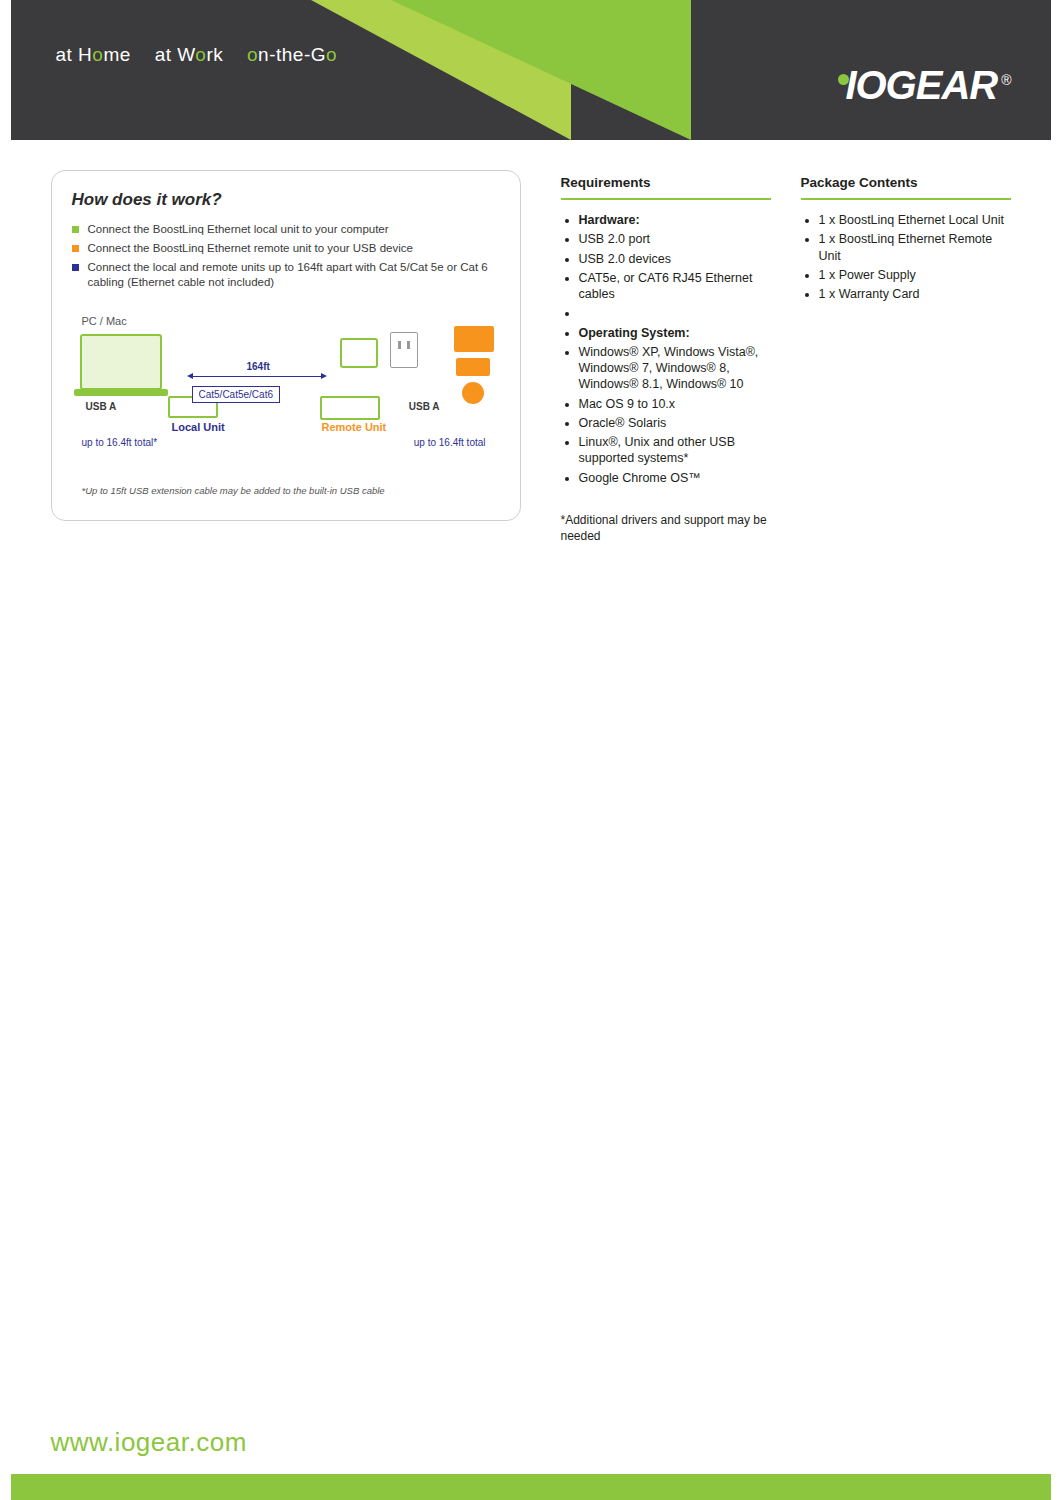at Home at Work on-the-Go
IOGEAR®
How does it work?
Connect the BoostLinq Ethernet local unit to your computer
Connect the BoostLinq Ethernet remote unit to your USB device
Connect the local and remote units up to 164ft apart with Cat 5/Cat 5e or Cat 6 cabling (Ethernet cable not included)
PC / Mac
USB A
Cat5/Cat5e/Cat6
164ft
Local Unit
Remote Unit
USB A
up to 16.4ft total*
up to 16.4ft total
*Up to 15ft USB extension cable may be added to the built-in USB cable
Requirements
Hardware:
USB 2.0 port
USB 2.0 devices
CAT5e, or CAT6 RJ45 Ethernet cables
Operating System:
Windows® XP, Windows Vista®, Windows® 7, Windows® 8, Windows® 8.1, Windows® 10
Mac OS 9 to 10.x
Oracle® Solaris
Linux®, Unix and other USB supported systems*
Google Chrome OS™
*Additional drivers and support may be needed
Package Contents
1 x BoostLinq Ethernet Local Unit
1 x BoostLinq Ethernet Remote Unit
1 x Power Supply
1 x Warranty Card
www.iogear.com